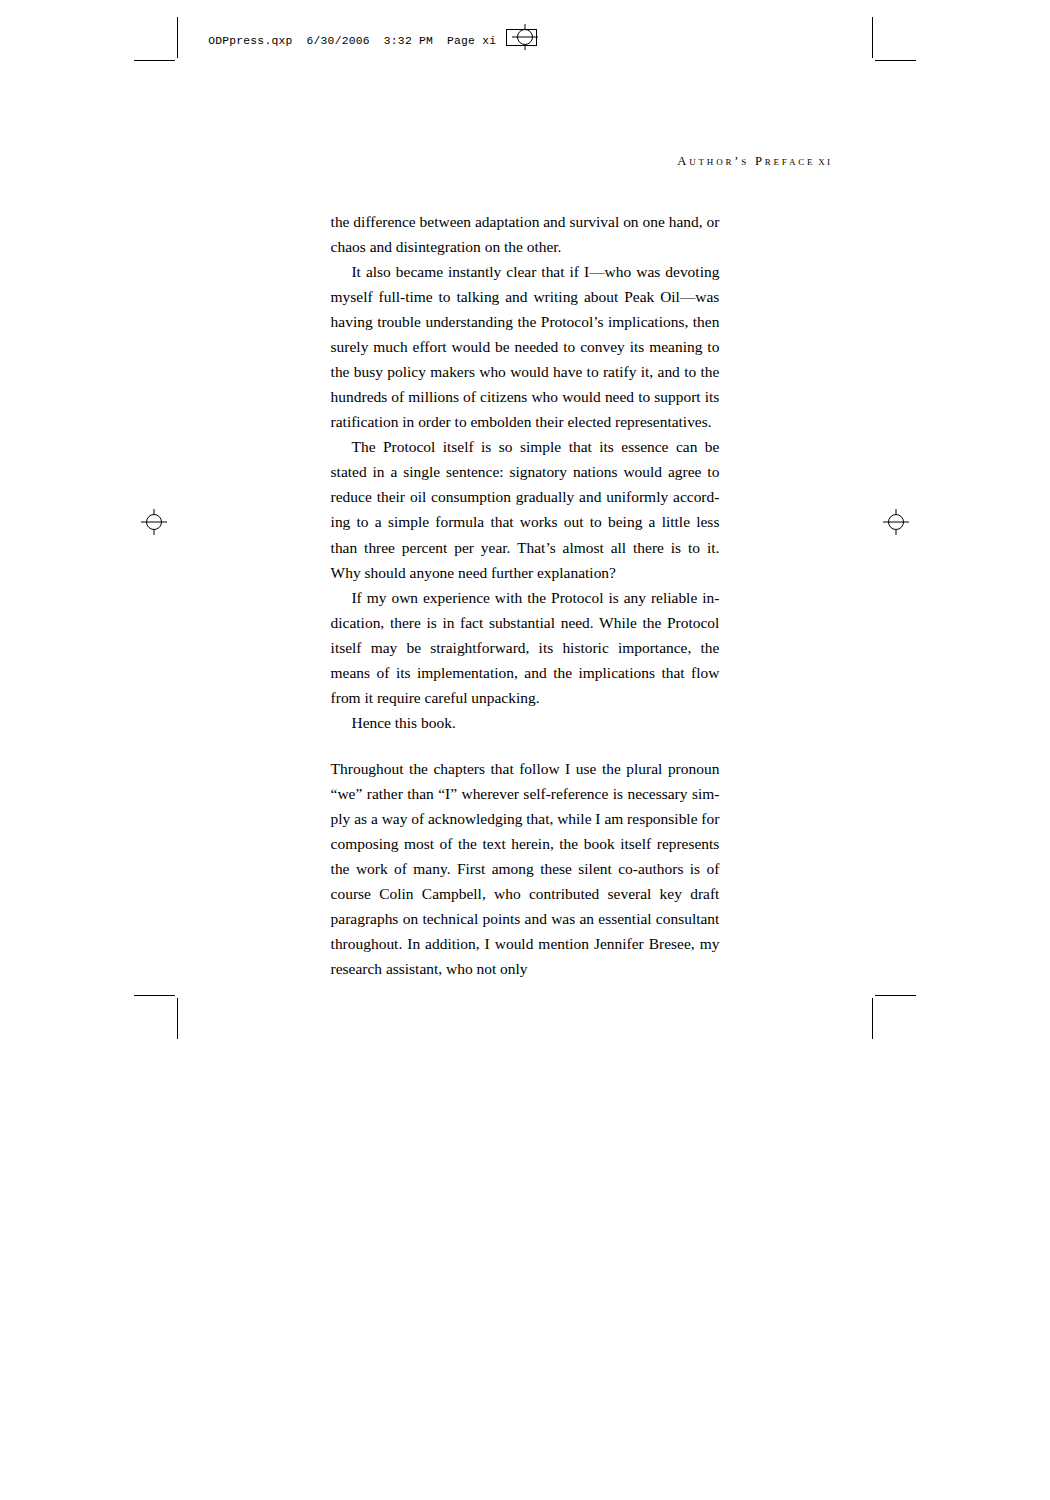ODPpress.qxp 6/30/2006 3:32 PM Page xi
Author’s Prefacexi
the difference between adaptation and survival on one hand, or chaos and disintegration on the other.
It also became instantly clear that if I—who was devoting myself full-time to talking and writing about Peak Oil—was having trouble understanding the Protocol’s implications, then surely much effort would be needed to convey its meaning to the busy policy makers who would have to ratify it, and to the hundreds of millions of citizens who would need to support its ratification in order to embolden their elected representatives.
The Protocol itself is so simple that its essence can be stated in a single sentence: signatory nations would agree to reduce their oil consumption gradually and uniformly according to a simple formula that works out to being a little less than three percent per year. That’s almost all there is to it. Why should anyone need further explanation?
If my own experience with the Protocol is any reliable indication, there is in fact substantial need. While the Protocol itself may be straightforward, its historic importance, the means of its implementation, and the implications that flow from it require careful unpacking.
Hence this book.
Throughout the chapters that follow I use the plural pronoun “we” rather than “I” wherever self-reference is necessary simply as a way of acknowledging that, while I am responsible for composing most of the text herein, the book itself represents the work of many. First among these silent co-authors is of course Colin Campbell, who contributed several key draft paragraphs on technical points and was an essential consultant throughout. In addition, I would mention Jennifer Bresee, my research assistant, who not only